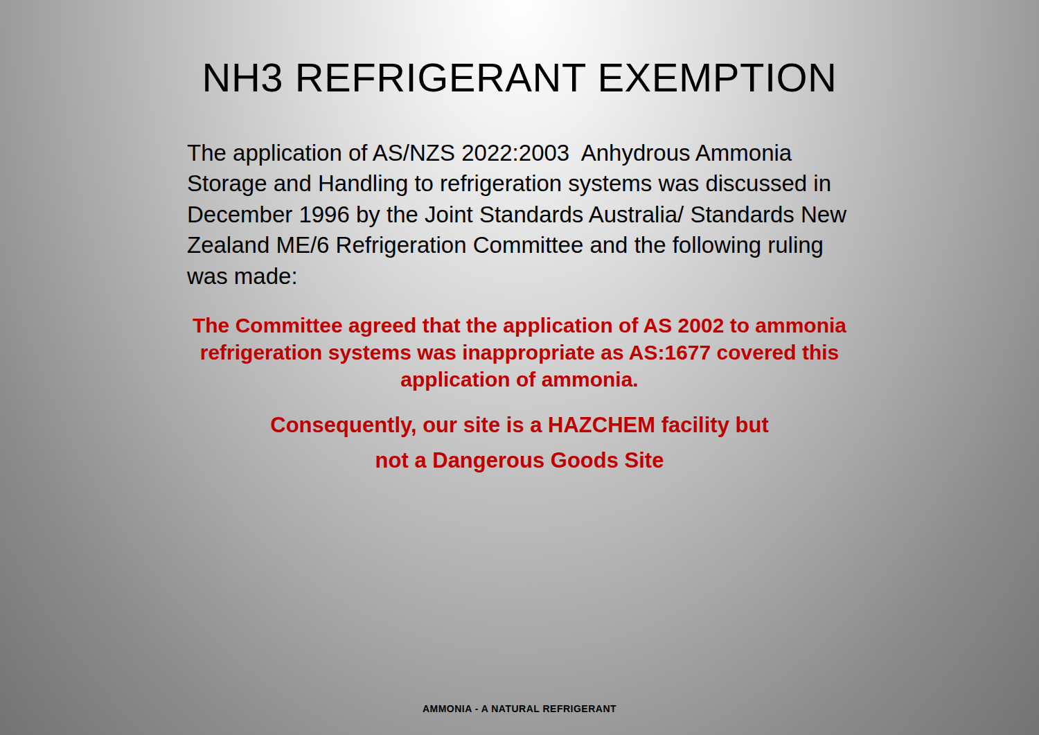NH3 REFRIGERANT EXEMPTION
The application of AS/NZS 2022:2003 Anhydrous Ammonia Storage and Handling to refrigeration systems was discussed in December 1996 by the Joint Standards Australia/ Standards New Zealand ME/6 Refrigeration Committee and the following ruling was made:
The Committee agreed that the application of AS 2002 to ammonia refrigeration systems was inappropriate as AS:1677 covered this application of ammonia.
Consequently, our site is a HAZCHEM facility but
not a Dangerous Goods Site
AMMONIA - A NATURAL REFRIGERANT